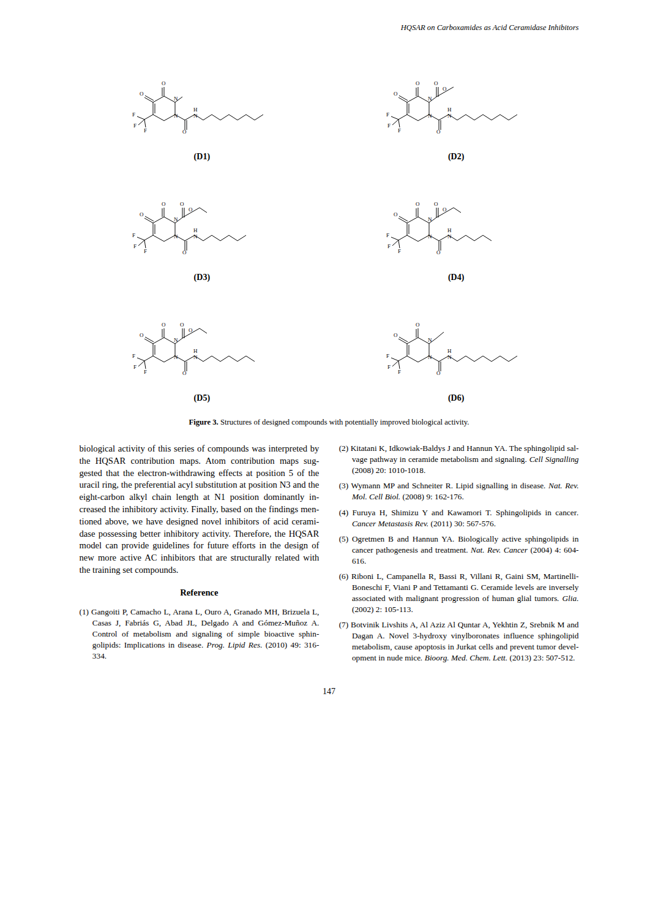HQSAR on Carboxamides as Acid Ceramidase Inhibitors
O O N N F F F O H N
(D1)
O O O O N N F F F O H N
(D2)
O O O O N N F F F O H N
(D3)
O O O O N N F F F O H N
(D4)
O O O O N N F F F O H N
(D5)
O O N N F F F O H N
(D6)
Figure 3. Structures of designed compounds with potentially improved biological activity.
biological activity of this series of compounds was interpreted by the HQSAR contribution maps. Atom contribution maps suggested that the electron-withdrawing effects at position 5 of the uracil ring, the preferential acyl substitution at position N3 and the eight-carbon alkyl chain length at N1 position dominantly increased the inhibitory activity. Finally, based on the findings mentioned above, we have designed novel inhibitors of acid ceramidase possessing better inhibitory activity. Therefore, the HQSAR model can provide guidelines for future efforts in the design of new more active AC inhibitors that are structurally related with the training set compounds.
Reference
(1) Gangoiti P, Camacho L, Arana L, Ouro A, Granado MH, Brizuela L, Casas J, Fabriás G, Abad JL, Delgado A and Gómez-Muñoz A. Control of metabolism and signaling of simple bioactive sphingolipids: Implications in disease. Prog. Lipid Res. (2010) 49: 316-334.
(2) Kitatani K, Idkowiak-Baldys J and Hannun YA. The sphingolipid salvage pathway in ceramide metabolism and signaling. Cell Signalling (2008) 20: 1010-1018.
(3) Wymann MP and Schneiter R. Lipid signalling in disease. Nat. Rev. Mol. Cell Biol. (2008) 9: 162-176.
(4) Furuya H, Shimizu Y and Kawamori T. Sphingolipids in cancer. Cancer Metastasis Rev. (2011) 30: 567-576.
(5) Ogretmen B and Hannun YA. Biologically active sphingolipids in cancer pathogenesis and treatment. Nat. Rev. Cancer (2004) 4: 604-616.
(6) Riboni L, Campanella R, Bassi R, Villani R, Gaini SM, Martinelli-Boneschi F, Viani P and Tettamanti G. Ceramide levels are inversely associated with malignant progression of human glial tumors. Glia. (2002) 2: 105-113.
(7) Botvinik Livshits A, Al Aziz Al Quntar A, Yekhtin Z, Srebnik M and Dagan A. Novel 3-hydroxy vinylboronates influence sphingolipid metabolism, cause apoptosis in Jurkat cells and prevent tumor development in nude mice. Bioorg. Med. Chem. Lett. (2013) 23: 507-512.
147